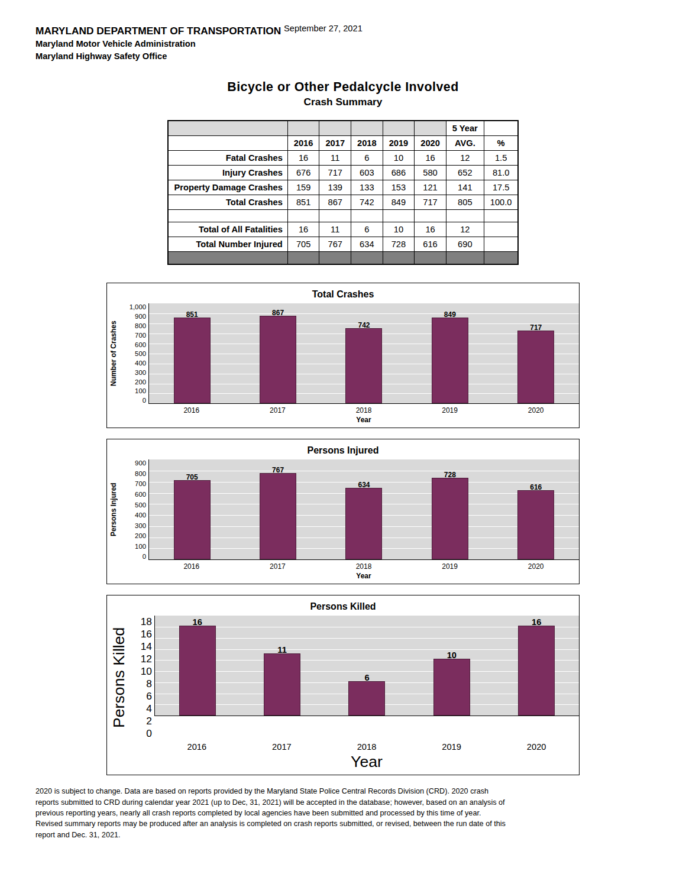MARYLAND DEPARTMENT OF TRANSPORTATION
Maryland Motor Vehicle Administration
Maryland Highway Safety Office
September 27, 2021
Bicycle or Other Pedalcycle Involved
Crash Summary
| | | | | | | 5 Year | |
| | 2016 | 2017 | 2018 | 2019 | 2020 | AVG. | % |
| Fatal Crashes | 16 | 11 | 6 | 10 | 16 | 12 | 1.5 |
| Injury Crashes | 676 | 717 | 603 | 686 | 580 | 652 | 81.0 |
| Property Damage Crashes | 159 | 139 | 133 | 153 | 121 | 141 | 17.5 |
| Total Crashes | 851 | 867 | 742 | 849 | 717 | 805 | 100.0 |
| Total of All Fatalities | 16 | 11 | 6 | 10 | 16 | 12 | |
| Total Number Injured | 705 | 767 | 634 | 728 | 616 | 690 | |
Total Crashes
Number of Crashes
1,000 900 800 700 600 500 400 300 200 100 0
851
867
742
849
717
2016 2017 2018 2019 2020
Year
Persons Injured
Persons Injured
900 800 700 600 500 400 300 200 100 0
705
767
634
728
616
2016 2017 2018 2019 2020
Year
Persons Killed
Persons Killed
18 16 14 12 10 8 6 4 2 0
16
11
6
10
16
2016 2017 2018 2019 2020
Year
2020 is subject to change. Data are based on reports provided by the Maryland State Police Central Records Division (CRD). 2020 crash reports submitted to CRD during calendar year 2021 (up to Dec, 31, 2021) will be accepted in the database; however, based on an analysis of previous reporting years, nearly all crash reports completed by local agencies have been submitted and processed by this time of year. Revised summary reports may be produced after an analysis is completed on crash reports submitted, or revised, between the run date of this report and Dec. 31, 2021.